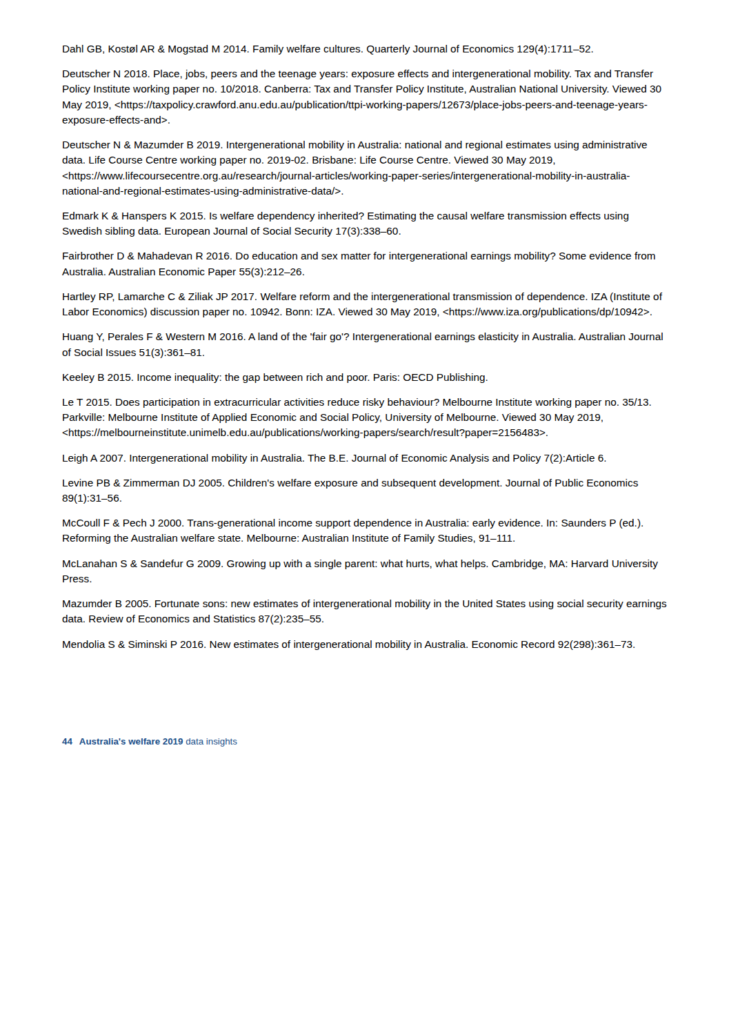Dahl GB, Kostøl AR & Mogstad M 2014. Family welfare cultures. Quarterly Journal of Economics 129(4):1711–52.
Deutscher N 2018. Place, jobs, peers and the teenage years: exposure effects and intergenerational mobility. Tax and Transfer Policy Institute working paper no. 10/2018. Canberra: Tax and Transfer Policy Institute, Australian National University. Viewed 30 May 2019, <https://taxpolicy.crawford.anu.edu.au/publication/ttpi-working-papers/12673/place-jobs-peers-and-teenage-years-exposure-effects-and>.
Deutscher N & Mazumder B 2019. Intergenerational mobility in Australia: national and regional estimates using administrative data. Life Course Centre working paper no. 2019-02. Brisbane: Life Course Centre. Viewed 30 May 2019, <https://www.lifecoursecentre.org.au/research/journal-articles/working-paper-series/intergenerational-mobility-in-australia-national-and-regional-estimates-using-administrative-data/>.
Edmark K & Hanspers K 2015. Is welfare dependency inherited? Estimating the causal welfare transmission effects using Swedish sibling data. European Journal of Social Security 17(3):338–60.
Fairbrother D & Mahadevan R 2016. Do education and sex matter for intergenerational earnings mobility? Some evidence from Australia. Australian Economic Paper 55(3):212–26.
Hartley RP, Lamarche C & Ziliak JP 2017. Welfare reform and the intergenerational transmission of dependence. IZA (Institute of Labor Economics) discussion paper no. 10942. Bonn: IZA. Viewed 30 May 2019, <https://www.iza.org/publications/dp/10942>.
Huang Y, Perales F & Western M 2016. A land of the 'fair go'? Intergenerational earnings elasticity in Australia. Australian Journal of Social Issues 51(3):361–81.
Keeley B 2015. Income inequality: the gap between rich and poor. Paris: OECD Publishing.
Le T 2015. Does participation in extracurricular activities reduce risky behaviour? Melbourne Institute working paper no. 35/13. Parkville: Melbourne Institute of Applied Economic and Social Policy, University of Melbourne. Viewed 30 May 2019, <https://melbourneinstitute.unimelb.edu.au/publications/working-papers/search/result?paper=2156483>.
Leigh A 2007. Intergenerational mobility in Australia. The B.E. Journal of Economic Analysis and Policy 7(2):Article 6.
Levine PB & Zimmerman DJ 2005. Children's welfare exposure and subsequent development. Journal of Public Economics 89(1):31–56.
McCoull F & Pech J 2000. Trans-generational income support dependence in Australia: early evidence. In: Saunders P (ed.). Reforming the Australian welfare state. Melbourne: Australian Institute of Family Studies, 91–111.
McLanahan S & Sandefur G 2009. Growing up with a single parent: what hurts, what helps. Cambridge, MA: Harvard University Press.
Mazumder B 2005. Fortunate sons: new estimates of intergenerational mobility in the United States using social security earnings data. Review of Economics and Statistics 87(2):235–55.
Mendolia S & Siminski P 2016. New estimates of intergenerational mobility in Australia. Economic Record 92(298):361–73.
44 Australia's welfare 2019 data insights